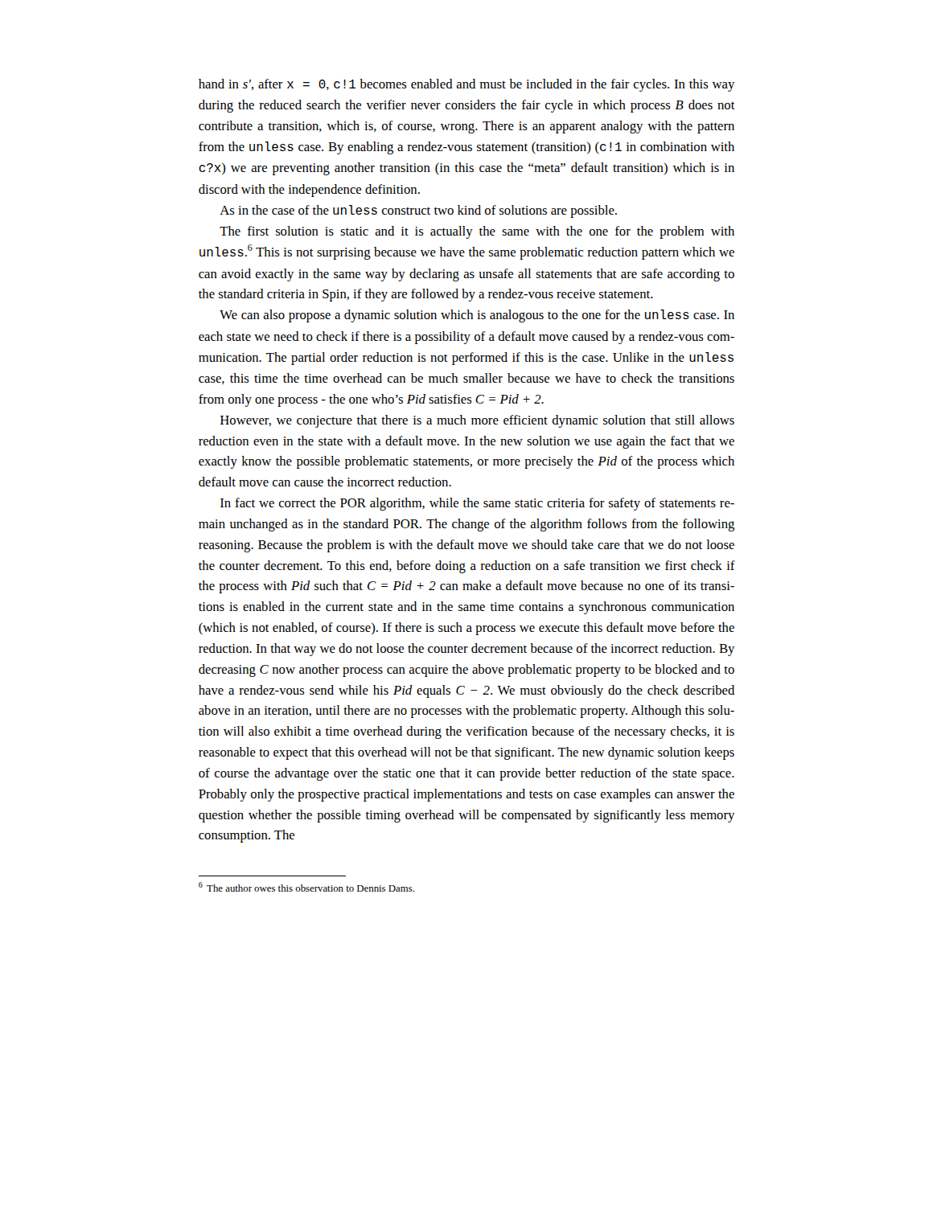hand in s′, after x = 0, c!1 becomes enabled and must be included in the fair cycles. In this way during the reduced search the verifier never considers the fair cycle in which process B does not contribute a transition, which is, of course, wrong. There is an apparent analogy with the pattern from the unless case. By enabling a rendez-vous statement (transition) (c!1 in combination with c?x) we are preventing another transition (in this case the “meta” default transition) which is in discord with the independence definition.
As in the case of the unless construct two kind of solutions are possible.
The first solution is static and it is actually the same with the one for the problem with unless.6 This is not surprising because we have the same problematic reduction pattern which we can avoid exactly in the same way by declaring as unsafe all statements that are safe according to the standard criteria in Spin, if they are followed by a rendez-vous receive statement.
We can also propose a dynamic solution which is analogous to the one for the unless case. In each state we need to check if there is a possibility of a default move caused by a rendez-vous communication. The partial order reduction is not performed if this is the case. Unlike in the unless case, this time the time overhead can be much smaller because we have to check the transitions from only one process - the one who’s Pid satisfies C = Pid + 2.
However, we conjecture that there is a much more efficient dynamic solution that still allows reduction even in the state with a default move. In the new solution we use again the fact that we exactly know the possible problematic statements, or more precisely the Pid of the process which default move can cause the incorrect reduction.
In fact we correct the POR algorithm, while the same static criteria for safety of statements remain unchanged as in the standard POR. The change of the algorithm follows from the following reasoning. Because the problem is with the default move we should take care that we do not loose the counter decrement. To this end, before doing a reduction on a safe transition we first check if the process with Pid such that C = Pid + 2 can make a default move because no one of its transitions is enabled in the current state and in the same time contains a synchronous communication (which is not enabled, of course). If there is such a process we execute this default move before the reduction. In that way we do not loose the counter decrement because of the incorrect reduction. By decreasing C now another process can acquire the above problematic property to be blocked and to have a rendez-vous send while his Pid equals C − 2. We must obviously do the check described above in an iteration, until there are no processes with the problematic property. Although this solution will also exhibit a time overhead during the verification because of the necessary checks, it is reasonable to expect that this overhead will not be that significant. The new dynamic solution keeps of course the advantage over the static one that it can provide better reduction of the state space. Probably only the prospective practical implementations and tests on case examples can answer the question whether the possible timing overhead will be compensated by significantly less memory consumption. The
6 The author owes this observation to Dennis Dams.